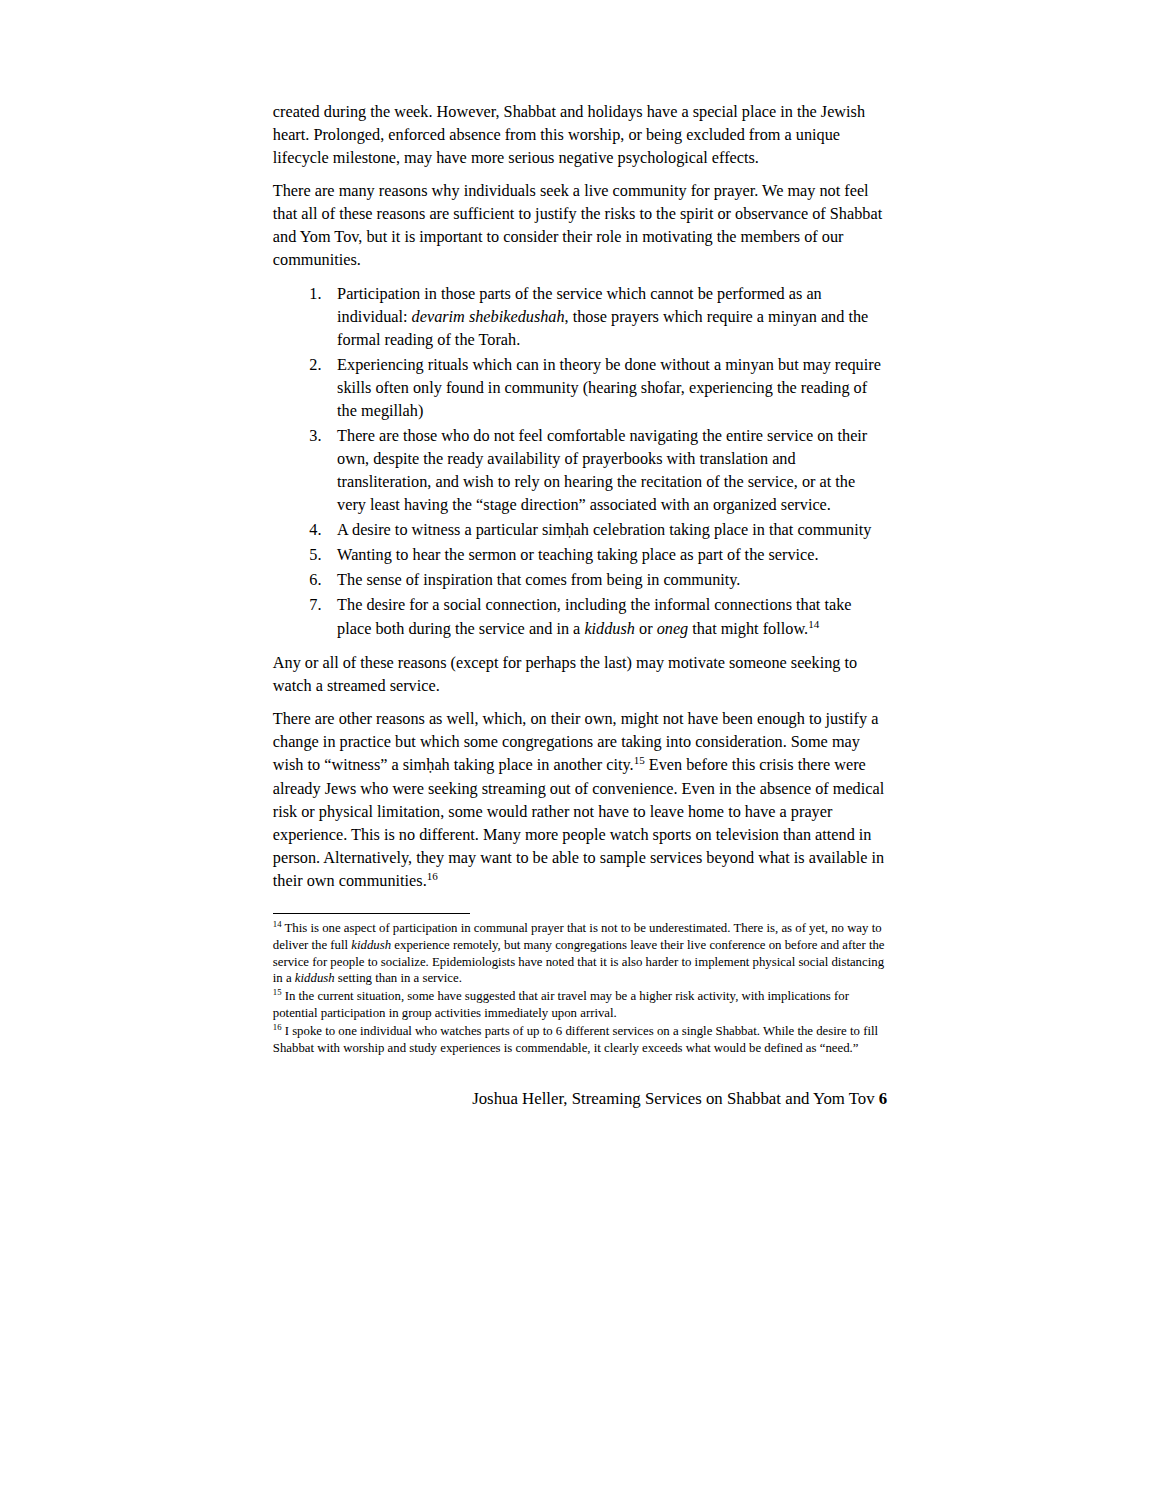created during the week. However, Shabbat and holidays have a special place in the Jewish heart. Prolonged, enforced absence from this worship, or being excluded from a unique lifecycle milestone, may have more serious negative psychological effects.
There are many reasons why individuals seek a live community for prayer. We may not feel that all of these reasons are sufficient to justify the risks to the spirit or observance of Shabbat and Yom Tov, but it is important to consider their role in motivating the members of our communities.
Participation in those parts of the service which cannot be performed as an individual: devarim shebikedushah, those prayers which require a minyan and the formal reading of the Torah.
Experiencing rituals which can in theory be done without a minyan but may require skills often only found in community (hearing shofar, experiencing the reading of the megillah)
There are those who do not feel comfortable navigating the entire service on their own, despite the ready availability of prayerbooks with translation and transliteration, and wish to rely on hearing the recitation of the service, or at the very least having the “stage direction” associated with an organized service.
A desire to witness a particular simḥah celebration taking place in that community
Wanting to hear the sermon or teaching taking place as part of the service.
The sense of inspiration that comes from being in community.
The desire for a social connection, including the informal connections that take place both during the service and in a kiddush or oneg that might follow.14
Any or all of these reasons (except for perhaps the last) may motivate someone seeking to watch a streamed service.
There are other reasons as well, which, on their own, might not have been enough to justify a change in practice but which some congregations are taking into consideration. Some may wish to “witness” a simḥah taking place in another city.15 Even before this crisis there were already Jews who were seeking streaming out of convenience. Even in the absence of medical risk or physical limitation, some would rather not have to leave home to have a prayer experience. This is no different. Many more people watch sports on television than attend in person. Alternatively, they may want to be able to sample services beyond what is available in their own communities.16
14 This is one aspect of participation in communal prayer that is not to be underestimated. There is, as of yet, no way to deliver the full kiddush experience remotely, but many congregations leave their live conference on before and after the service for people to socialize. Epidemiologists have noted that it is also harder to implement physical social distancing in a kiddush setting than in a service.
15 In the current situation, some have suggested that air travel may be a higher risk activity, with implications for potential participation in group activities immediately upon arrival.
16 I spoke to one individual who watches parts of up to 6 different services on a single Shabbat. While the desire to fill Shabbat with worship and study experiences is commendable, it clearly exceeds what would be defined as “need.”
Joshua Heller, Streaming Services on Shabbat and Yom Tov 6